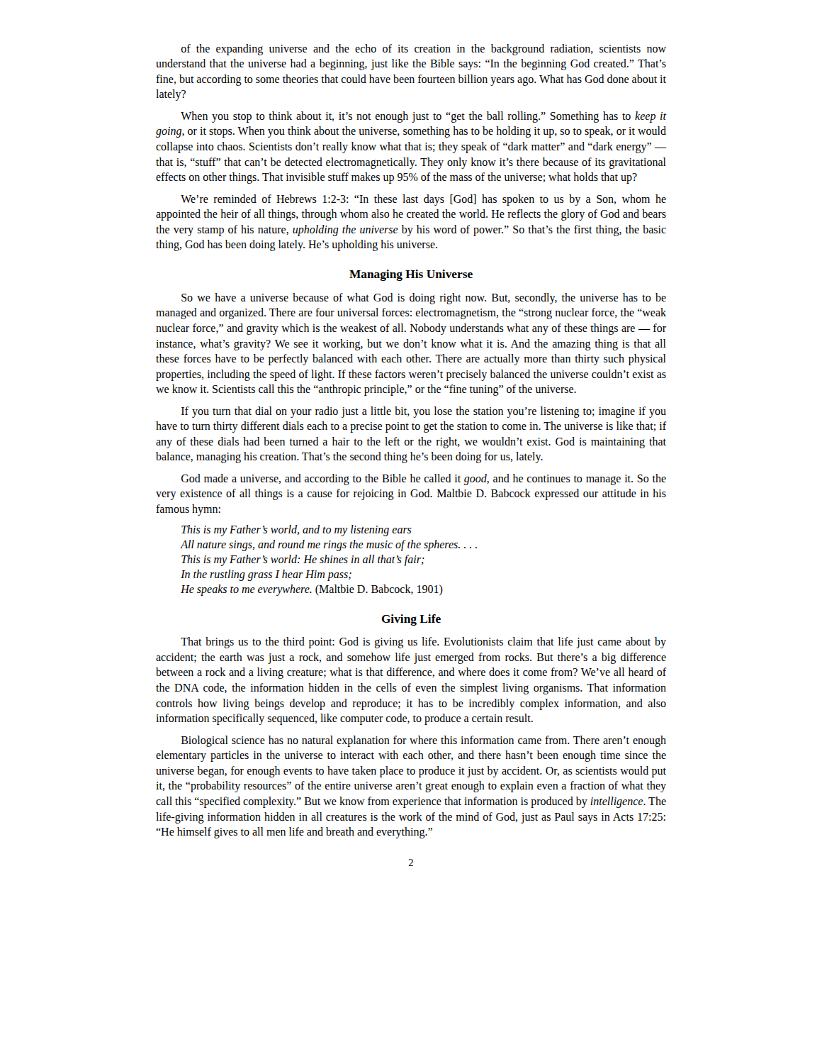of the expanding universe and the echo of its creation in the background radiation, scientists now understand that the universe had a beginning, just like the Bible says: “In the beginning God created.” That’s fine, but according to some theories that could have been fourteen billion years ago. What has God done about it lately?
When you stop to think about it, it’s not enough just to “get the ball rolling.” Something has to keep it going, or it stops. When you think about the universe, something has to be holding it up, so to speak, or it would collapse into chaos. Scientists don’t really know what that is; they speak of “dark matter” and “dark energy” — that is, “stuff” that can’t be detected electromagnetically. They only know it’s there because of its gravitational effects on other things. That invisible stuff makes up 95% of the mass of the universe; what holds that up?
We’re reminded of Hebrews 1:2-3: “In these last days [God] has spoken to us by a Son, whom he appointed the heir of all things, through whom also he created the world. He reflects the glory of God and bears the very stamp of his nature, upholding the universe by his word of power.” So that’s the first thing, the basic thing, God has been doing lately. He’s upholding his universe.
Managing His Universe
So we have a universe because of what God is doing right now. But, secondly, the universe has to be managed and organized. There are four universal forces: electromagnetism, the “strong nuclear force, the “weak nuclear force,” and gravity which is the weakest of all. Nobody understands what any of these things are — for instance, what’s gravity? We see it working, but we don’t know what it is. And the amazing thing is that all these forces have to be perfectly balanced with each other. There are actually more than thirty such physical properties, including the speed of light. If these factors weren’t precisely balanced the universe couldn’t exist as we know it. Scientists call this the “anthropic principle,” or the “fine tuning” of the universe.
If you turn that dial on your radio just a little bit, you lose the station you’re listening to; imagine if you have to turn thirty different dials each to a precise point to get the station to come in. The universe is like that; if any of these dials had been turned a hair to the left or the right, we wouldn’t exist. God is maintaining that balance, managing his creation. That’s the second thing he’s been doing for us, lately.
God made a universe, and according to the Bible he called it good, and he continues to manage it. So the very existence of all things is a cause for rejoicing in God. Maltbie D. Babcock expressed our attitude in his famous hymn:
This is my Father’s world, and to my listening ears
All nature sings, and round me rings the music of the spheres. . . .
This is my Father’s world: He shines in all that’s fair;
In the rustling grass I hear Him pass;
He speaks to me everywhere. (Maltbie D. Babcock, 1901)
Giving Life
That brings us to the third point: God is giving us life. Evolutionists claim that life just came about by accident; the earth was just a rock, and somehow life just emerged from rocks. But there’s a big difference between a rock and a living creature; what is that difference, and where does it come from? We’ve all heard of the DNA code, the information hidden in the cells of even the simplest living organisms. That information controls how living beings develop and reproduce; it has to be incredibly complex information, and also information specifically sequenced, like computer code, to produce a certain result.
Biological science has no natural explanation for where this information came from. There aren’t enough elementary particles in the universe to interact with each other, and there hasn’t been enough time since the universe began, for enough events to have taken place to produce it just by accident. Or, as scientists would put it, the “probability resources” of the entire universe aren’t great enough to explain even a fraction of what they call this “specified complexity.” But we know from experience that information is produced by intelligence. The life-giving information hidden in all creatures is the work of the mind of God, just as Paul says in Acts 17:25: “He himself gives to all men life and breath and everything.”
2